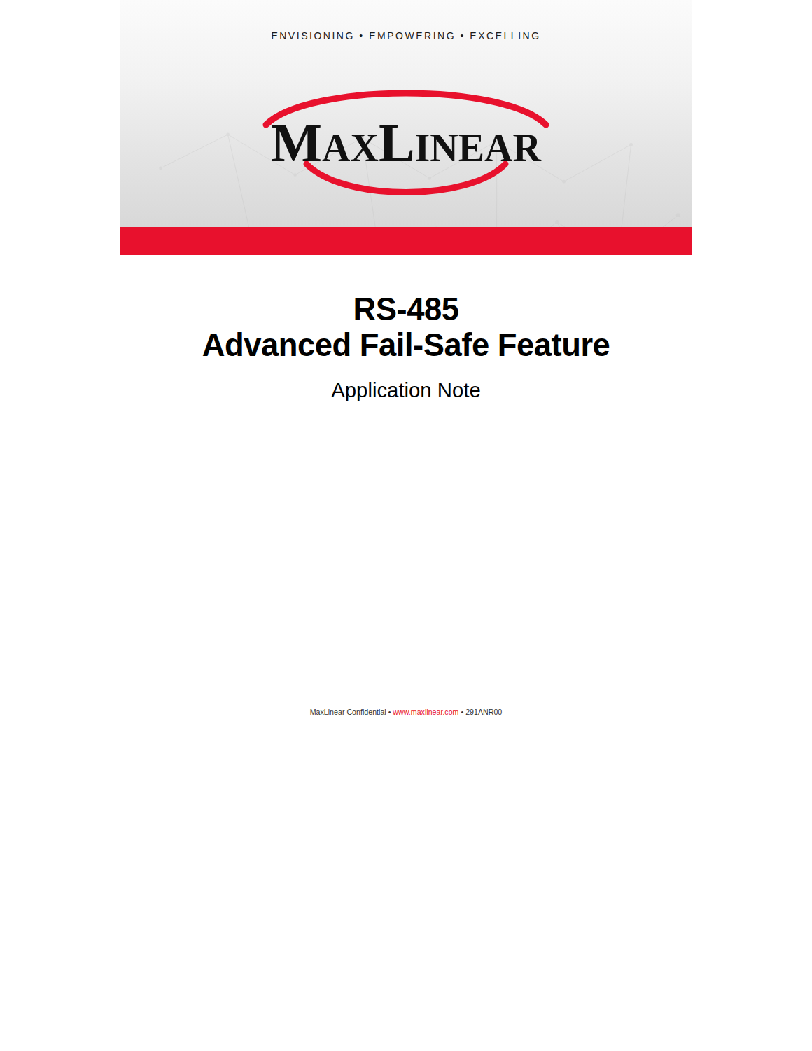ENVISIONING • EMPOWERING • EXCELLING
MAX LINEAR
RS-485
Advanced Fail-Safe Feature
Application Note
MaxLinear Confidential • www.maxlinear.com • 291ANR00